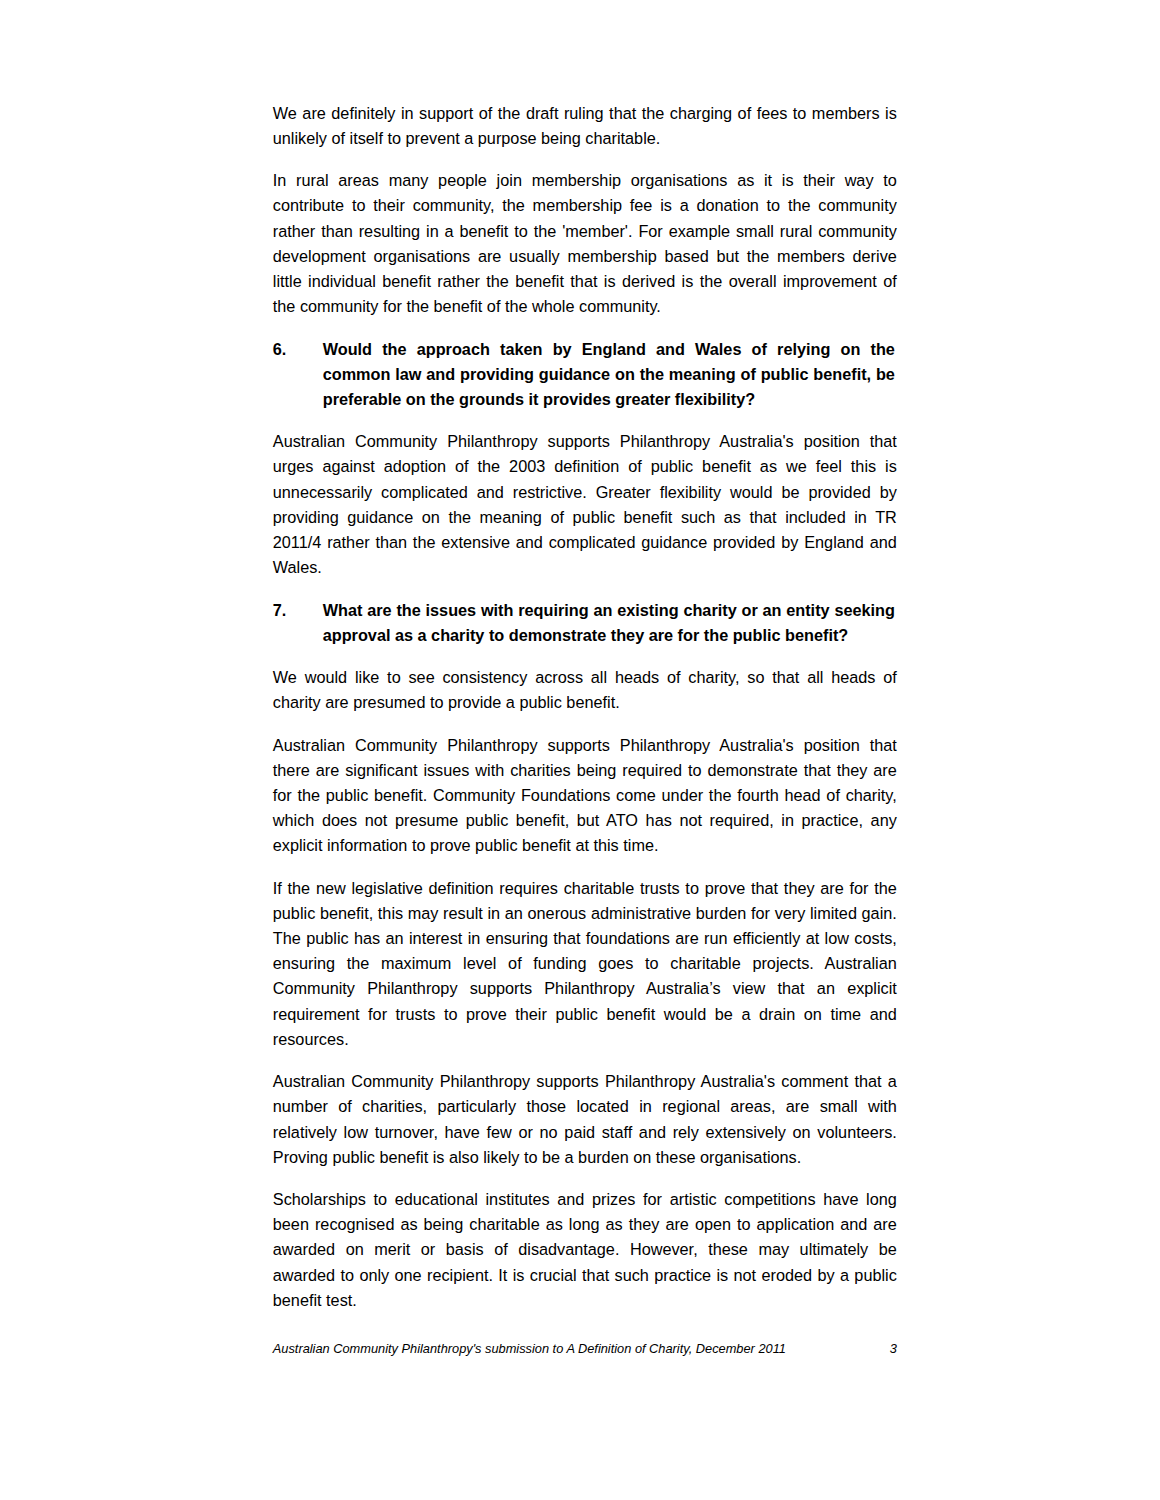We are definitely in support of the draft ruling that the charging of fees to members is unlikely of itself to prevent a purpose being charitable.
In rural areas many people join membership organisations as it is their way to contribute to their community, the membership fee is a donation to the community rather than resulting in a benefit to the 'member'. For example small rural community development organisations are usually membership based but the members derive little individual benefit rather the benefit that is derived is the overall improvement of the community for the benefit of the whole community.
6.
Would the approach taken by England and Wales of relying on the common law and providing guidance on the meaning of public benefit, be preferable on the grounds it provides greater flexibility?
Australian Community Philanthropy supports Philanthropy Australia's position that urges against adoption of the 2003 definition of public benefit as we feel this is unnecessarily complicated and restrictive. Greater flexibility would be provided by providing guidance on the meaning of public benefit such as that included in TR 2011/4 rather than the extensive and complicated guidance provided by England and Wales.
7.
What are the issues with requiring an existing charity or an entity seeking approval as a charity to demonstrate they are for the public benefit?
We would like to see consistency across all heads of charity, so that all heads of charity are presumed to provide a public benefit.
Australian Community Philanthropy supports Philanthropy Australia's position that there are significant issues with charities being required to demonstrate that they are for the public benefit. Community Foundations come under the fourth head of charity, which does not presume public benefit, but ATO has not required, in practice, any explicit information to prove public benefit at this time.
If the new legislative definition requires charitable trusts to prove that they are for the public benefit, this may result in an onerous administrative burden for very limited gain. The public has an interest in ensuring that foundations are run efficiently at low costs, ensuring the maximum level of funding goes to charitable projects. Australian Community Philanthropy supports Philanthropy Australia’s view that an explicit requirement for trusts to prove their public benefit would be a drain on time and resources.
Australian Community Philanthropy supports Philanthropy Australia's comment that a number of charities, particularly those located in regional areas, are small with relatively low turnover, have few or no paid staff and rely extensively on volunteers. Proving public benefit is also likely to be a burden on these organisations.
Scholarships to educational institutes and prizes for artistic competitions have long been recognised as being charitable as long as they are open to application and are awarded on merit or basis of disadvantage. However, these may ultimately be awarded to only one recipient. It is crucial that such practice is not eroded by a public benefit test.
Australian Community Philanthropy's submission to A Definition of Charity, December 2011 3